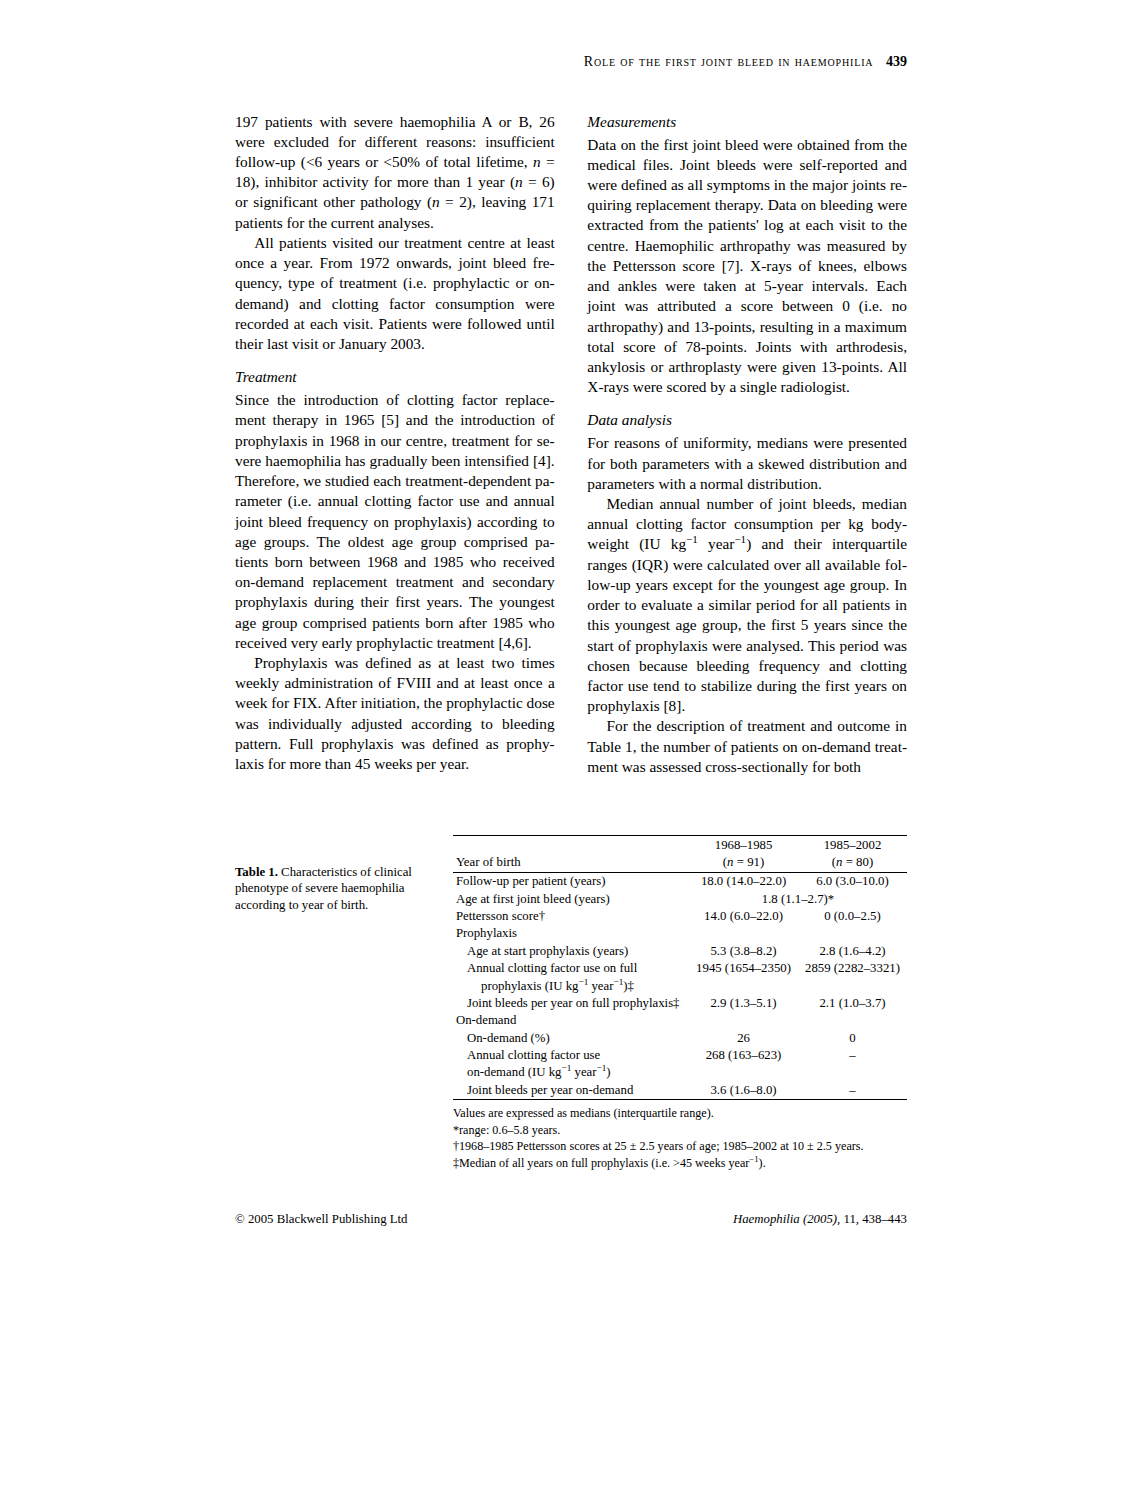Role of the first joint bleed in haemophilia439
197 patients with severe haemophilia A or B, 26 were excluded for different reasons: insufficient follow-up (<6 years or <50% of total lifetime, n = 18), inhibitor activity for more than 1 year (n = 6) or significant other pathology (n = 2), leaving 171 patients for the current analyses.
All patients visited our treatment centre at least once a year. From 1972 onwards, joint bleed frequency, type of treatment (i.e. prophylactic or on-demand) and clotting factor consumption were recorded at each visit. Patients were followed until their last visit or January 2003.
Treatment
Since the introduction of clotting factor replacement therapy in 1965 [5] and the introduction of prophylaxis in 1968 in our centre, treatment for severe haemophilia has gradually been intensified [4]. Therefore, we studied each treatment-dependent parameter (i.e. annual clotting factor use and annual joint bleed frequency on prophylaxis) according to age groups. The oldest age group comprised patients born between 1968 and 1985 who received on-demand replacement treatment and secondary prophylaxis during their first years. The youngest age group comprised patients born after 1985 who received very early prophylactic treatment [4,6].
Prophylaxis was defined as at least two times weekly administration of FVIII and at least once a week for FIX. After initiation, the prophylactic dose was individually adjusted according to bleeding pattern. Full prophylaxis was defined as prophylaxis for more than 45 weeks per year.
Measurements
Data on the first joint bleed were obtained from the medical files. Joint bleeds were self-reported and were defined as all symptoms in the major joints requiring replacement therapy. Data on bleeding were extracted from the patients' log at each visit to the centre. Haemophilic arthropathy was measured by the Pettersson score [7]. X-rays of knees, elbows and ankles were taken at 5-year intervals. Each joint was attributed a score between 0 (i.e. no arthropathy) and 13-points, resulting in a maximum total score of 78-points. Joints with arthrodesis, ankylosis or arthroplasty were given 13-points. All X-rays were scored by a single radiologist.
Data analysis
For reasons of uniformity, medians were presented for both parameters with a skewed distribution and parameters with a normal distribution.
Median annual number of joint bleeds, median annual clotting factor consumption per kg bodyweight (IU kg−1 year−1) and their interquartile ranges (IQR) were calculated over all available follow-up years except for the youngest age group. In order to evaluate a similar period for all patients in this youngest age group, the first 5 years since the start of prophylaxis were analysed. This period was chosen because bleeding frequency and clotting factor use tend to stabilize during the first years on prophylaxis [8].
For the description of treatment and outcome in Table 1, the number of patients on on-demand treatment was assessed cross-sectionally for both
Table 1. Characteristics of clinical phenotype of severe haemophilia according to year of birth.
| | 1968–1985 | 1985–2002 |
| Year of birth | ( n = 91) | ( n = 80) |
| Follow-up per patient (years) | 18.0 (14.0–22.0) | 6.0 (3.0–10.0) |
| Age at first joint bleed (years) | 1.8 (1.1–2.7)* |
| Pettersson score† | 14.0 (6.0–22.0) | 0 (0.0–2.5) |
| Prophylaxis | | |
| Age at start prophylaxis (years) | 5.3 (3.8–8.2) | 2.8 (1.6–4.2) |
| Annual clotting factor use on full | 1945 (1654–2350) | 2859 (2282–3321) |
| prophylaxis (IU kg −1 year −1 )‡ | | |
| Joint bleeds per year on full prophylaxis‡ | 2.9 (1.3–5.1) | 2.1 (1.0–3.7) |
| On-demand | | |
| On-demand (%) | 26 | 0 |
| Annual clotting factor use | 268 (163–623) | – |
| on-demand (IU kg −1 year −1 ) | | |
| Joint bleeds per year on-demand | 3.6 (1.6–8.0) | – |
Values are expressed as medians (interquartile range).
*range: 0.6–5.8 years.
†1968–1985 Pettersson scores at 25 ± 2.5 years of age; 1985–2002 at 10 ± 2.5 years.
‡Median of all years on full prophylaxis (i.e. >45 weeks year−1).
© 2005 Blackwell Publishing Ltd
Haemophilia (2005), 11, 438–443